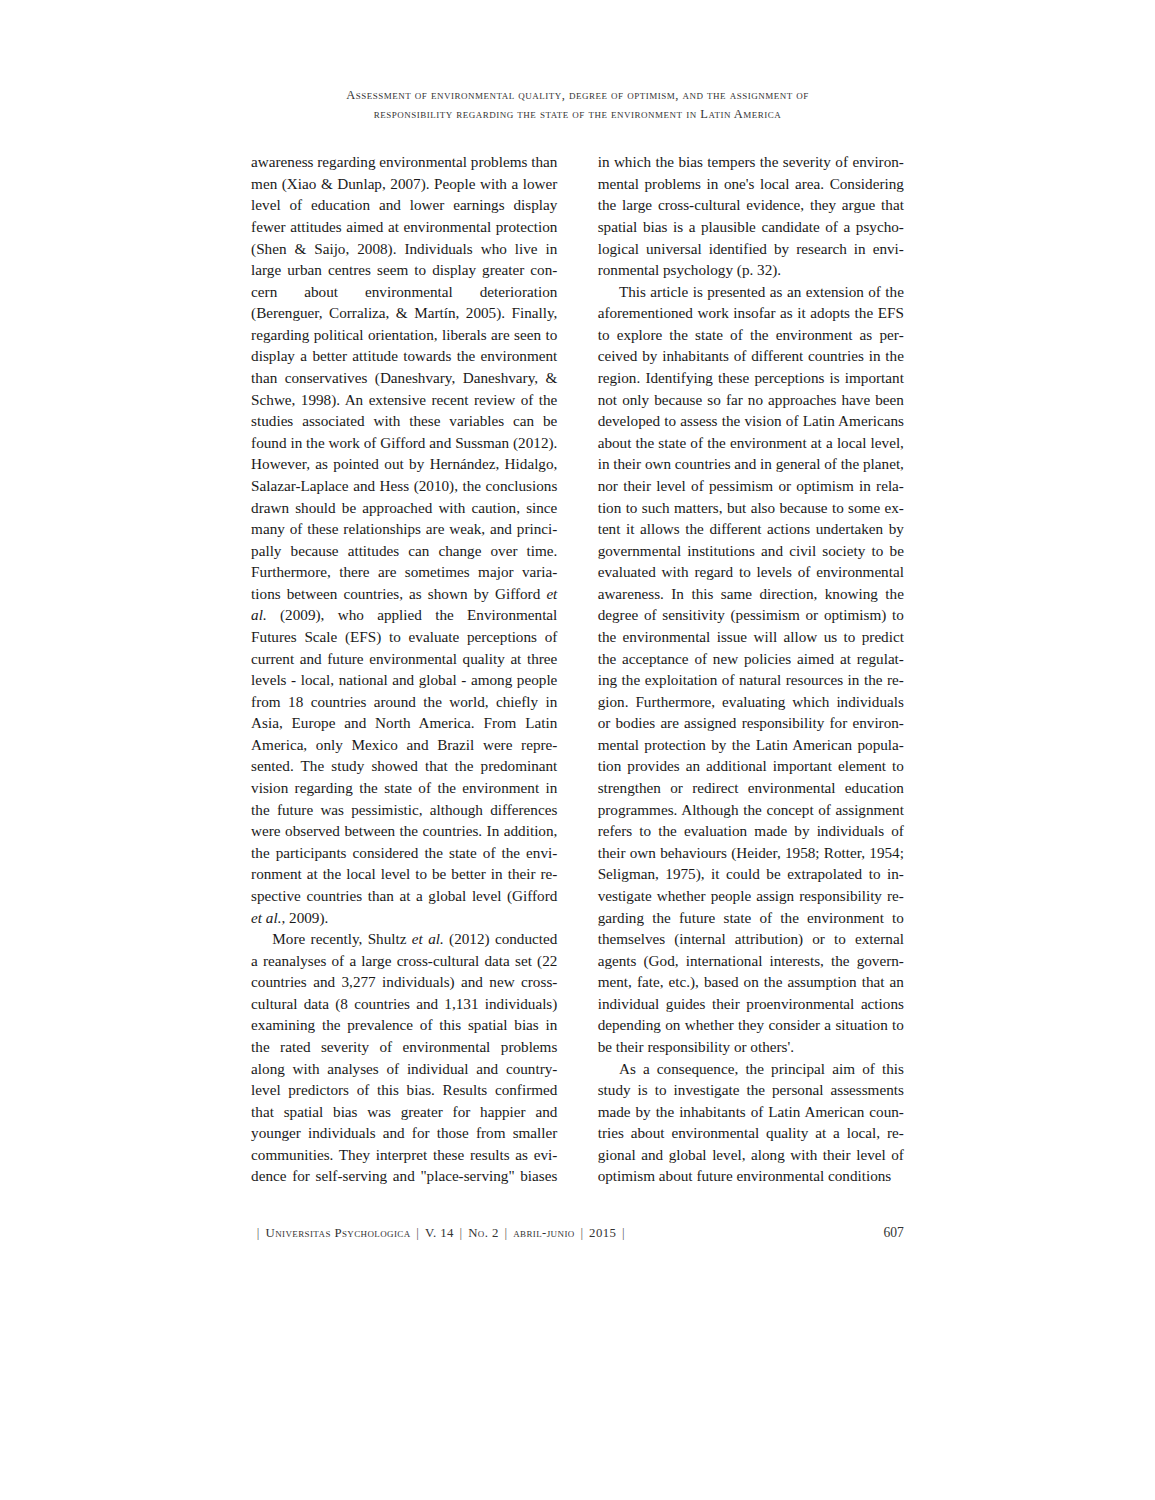Assessment of environmental quality, degree of optimism, and the assignment of
responsibility regarding the state of the environment in Latin America
awareness regarding environmental problems than men (Xiao & Dunlap, 2007). People with a lower level of education and lower earnings display fewer attitudes aimed at environmental protection (Shen & Saijo, 2008). Individuals who live in large urban centres seem to display greater concern about environmental deterioration (Berenguer, Corraliza, & Martín, 2005). Finally, regarding political orientation, liberals are seen to display a better attitude towards the environment than conservatives (Daneshvary, Daneshvary, & Schwe, 1998). An extensive recent review of the studies associated with these variables can be found in the work of Gifford and Sussman (2012). However, as pointed out by Hernández, Hidalgo, Salazar-Laplace and Hess (2010), the conclusions drawn should be approached with caution, since many of these relationships are weak, and principally because attitudes can change over time. Furthermore, there are sometimes major variations between countries, as shown by Gifford et al. (2009), who applied the Environmental Futures Scale (EFS) to evaluate perceptions of current and future environmental quality at three levels - local, national and global - among people from 18 countries around the world, chiefly in Asia, Europe and North America. From Latin America, only Mexico and Brazil were represented. The study showed that the predominant vision regarding the state of the environment in the future was pessimistic, although differences were observed between the countries. In addition, the participants considered the state of the environment at the local level to be better in their respective countries than at a global level (Gifford et al., 2009).
More recently, Shultz et al. (2012) conducted a reanalyses of a large cross-cultural data set (22 countries and 3,277 individuals) and new cross-cultural data (8 countries and 1,131 individuals) examining the prevalence of this spatial bias in the rated severity of environmental problems along with analyses of individual and country-level predictors of this bias. Results confirmed that spatial bias was greater for happier and younger individuals and for those from smaller communities. They interpret these results as evidence for self-serving and "place-serving" biases in which the bias tempers the severity of environmental problems in one's local area. Considering the large cross-cultural evidence, they argue that spatial bias is a plausible candidate of a psychological universal identified by research in environmental psychology (p. 32).
This article is presented as an extension of the aforementioned work insofar as it adopts the EFS to explore the state of the environment as perceived by inhabitants of different countries in the region. Identifying these perceptions is important not only because so far no approaches have been developed to assess the vision of Latin Americans about the state of the environment at a local level, in their own countries and in general of the planet, nor their level of pessimism or optimism in relation to such matters, but also because to some extent it allows the different actions undertaken by governmental institutions and civil society to be evaluated with regard to levels of environmental awareness. In this same direction, knowing the degree of sensitivity (pessimism or optimism) to the environmental issue will allow us to predict the acceptance of new policies aimed at regulating the exploitation of natural resources in the region. Furthermore, evaluating which individuals or bodies are assigned responsibility for environmental protection by the Latin American population provides an additional important element to strengthen or redirect environmental education programmes. Although the concept of assignment refers to the evaluation made by individuals of their own behaviours (Heider, 1958; Rotter, 1954; Seligman, 1975), it could be extrapolated to investigate whether people assign responsibility regarding the future state of the environment to themselves (internal attribution) or to external agents (God, international interests, the government, fate, etc.), based on the assumption that an individual guides their proenvironmental actions depending on whether they consider a situation to be their responsibility or others'.
As a consequence, the principal aim of this study is to investigate the personal assessments made by the inhabitants of Latin American countries about environmental quality at a local, regional and global level, along with their level of optimism about future environmental conditions
|Universitas Psychologica|V. 14|No. 2|abril-junio|2015|
607